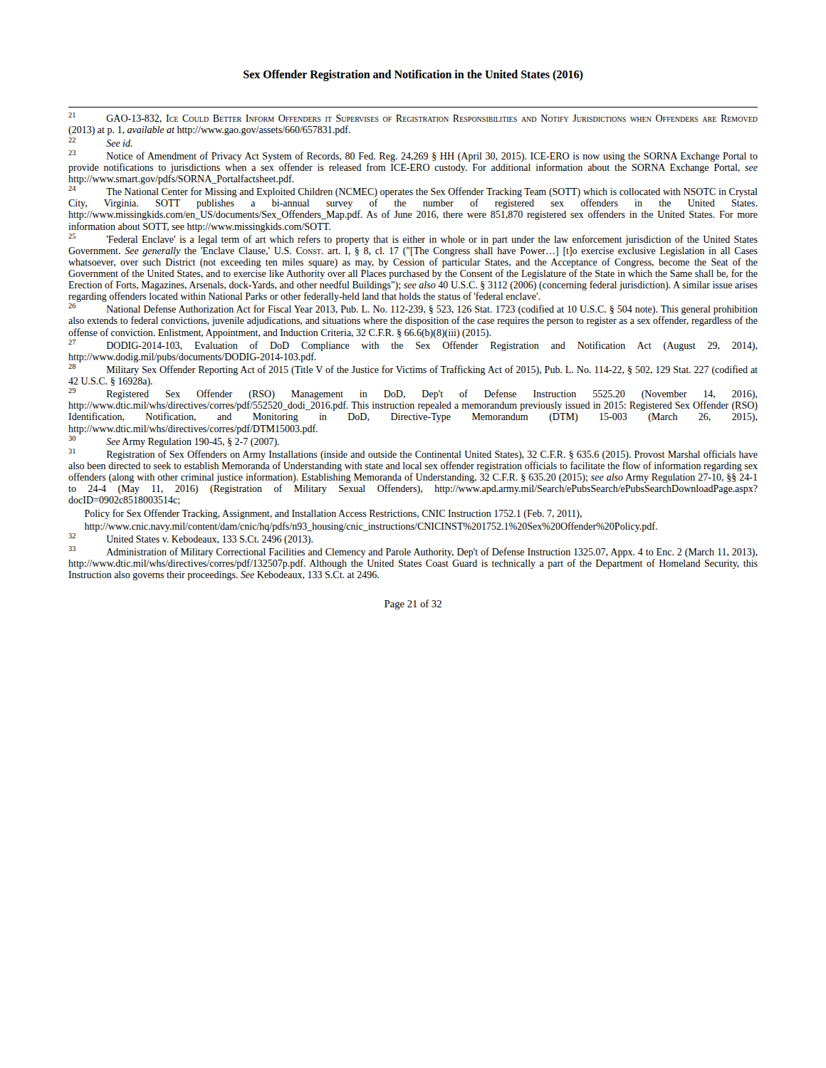Sex Offender Registration and Notification in the United States (2016)
21 GAO-13-832, Ice Could Better Inform Offenders it Supervises of Registration Responsibilities and Notify Jurisdictions when Offenders are Removed (2013) at p. 1, available at http://www.gao.gov/assets/660/657831.pdf.
22 See id.
23 Notice of Amendment of Privacy Act System of Records, 80 Fed. Reg. 24,269 § HH (April 30, 2015). ICE-ERO is now using the SORNA Exchange Portal to provide notifications to jurisdictions when a sex offender is released from ICE-ERO custody. For additional information about the SORNA Exchange Portal, see http://www.smart.gov/pdfs/SORNA_Portalfactsheet.pdf.
24 The National Center for Missing and Exploited Children (NCMEC) operates the Sex Offender Tracking Team (SOTT) which is collocated with NSOTC in Crystal City, Virginia. SOTT publishes a bi-annual survey of the number of registered sex offenders in the United States. http://www.missingkids.com/en_US/documents/Sex_Offenders_Map.pdf. As of June 2016, there were 851,870 registered sex offenders in the United States. For more information about SOTT, see http://www.missingkids.com/SOTT.
25 'Federal Enclave' is a legal term of art which refers to property that is either in whole or in part under the law enforcement jurisdiction of the United States Government. See generally the 'Enclave Clause,' U.S. Const. art. I, § 8, cl. 17 ("[The Congress shall have Power…] [t]o exercise exclusive Legislation in all Cases whatsoever, over such District (not exceeding ten miles square) as may, by Cession of particular States, and the Acceptance of Congress, become the Seat of the Government of the United States, and to exercise like Authority over all Places purchased by the Consent of the Legislature of the State in which the Same shall be, for the Erection of Forts, Magazines, Arsenals, dock-Yards, and other needful Buildings"); see also 40 U.S.C. § 3112 (2006) (concerning federal jurisdiction). A similar issue arises regarding offenders located within National Parks or other federally-held land that holds the status of 'federal enclave'.
26 National Defense Authorization Act for Fiscal Year 2013, Pub. L. No. 112-239, § 523, 126 Stat. 1723 (codified at 10 U.S.C. § 504 note). This general prohibition also extends to federal convictions, juvenile adjudications, and situations where the disposition of the case requires the person to register as a sex offender, regardless of the offense of conviction. Enlistment, Appointment, and Induction Criteria, 32 C.F.R. § 66.6(b)(8)(iii) (2015).
27 DODIG-2014-103, Evaluation of DoD Compliance with the Sex Offender Registration and Notification Act (August 29, 2014), http://www.dodig.mil/pubs/documents/DODIG-2014-103.pdf.
28 Military Sex Offender Reporting Act of 2015 (Title V of the Justice for Victims of Trafficking Act of 2015), Pub. L. No. 114-22, § 502, 129 Stat. 227 (codified at 42 U.S.C. § 16928a).
29 Registered Sex Offender (RSO) Management in DoD, Dep't of Defense Instruction 5525.20 (November 14, 2016), http://www.dtic.mil/whs/directives/corres/pdf/552520_dodi_2016.pdf. This instruction repealed a memorandum previously issued in 2015: Registered Sex Offender (RSO) Identification, Notification, and Monitoring in DoD, Directive-Type Memorandum (DTM) 15-003 (March 26, 2015), http://www.dtic.mil/whs/directives/corres/pdf/DTM15003.pdf.
30 See Army Regulation 190-45, § 2-7 (2007).
31 Registration of Sex Offenders on Army Installations (inside and outside the Continental United States), 32 C.F.R. § 635.6 (2015). Provost Marshal officials have also been directed to seek to establish Memoranda of Understanding with state and local sex offender registration officials to facilitate the flow of information regarding sex offenders (along with other criminal justice information). Establishing Memoranda of Understanding, 32 C.F.R. § 635.20 (2015); see also Army Regulation 27-10, §§ 24-1 to 24-4 (May 11, 2016) (Registration of Military Sexual Offenders), http://www.apd.army.mil/Search/ePubsSearch/ePubsSearchDownloadPage.aspx?docID=0902c8518003514c;
Policy for Sex Offender Tracking, Assignment, and Installation Access Restrictions, CNIC Instruction 1752.1 (Feb. 7, 2011),
http://www.cnic.navy.mil/content/dam/cnic/hq/pdfs/n93_housing/cnic_instructions/CNICINST%201752.1%20Sex%20Offender%20Policy.pdf.
32 United States v. Kebodeaux, 133 S.Ct. 2496 (2013).
33 Administration of Military Correctional Facilities and Clemency and Parole Authority, Dep't of Defense Instruction 1325.07, Appx. 4 to Enc. 2 (March 11, 2013), http://www.dtic.mil/whs/directives/corres/pdf/132507p.pdf. Although the United States Coast Guard is technically a part of the Department of Homeland Security, this Instruction also governs their proceedings. See Kebodeaux, 133 S.Ct. at 2496.
Page 21 of 32